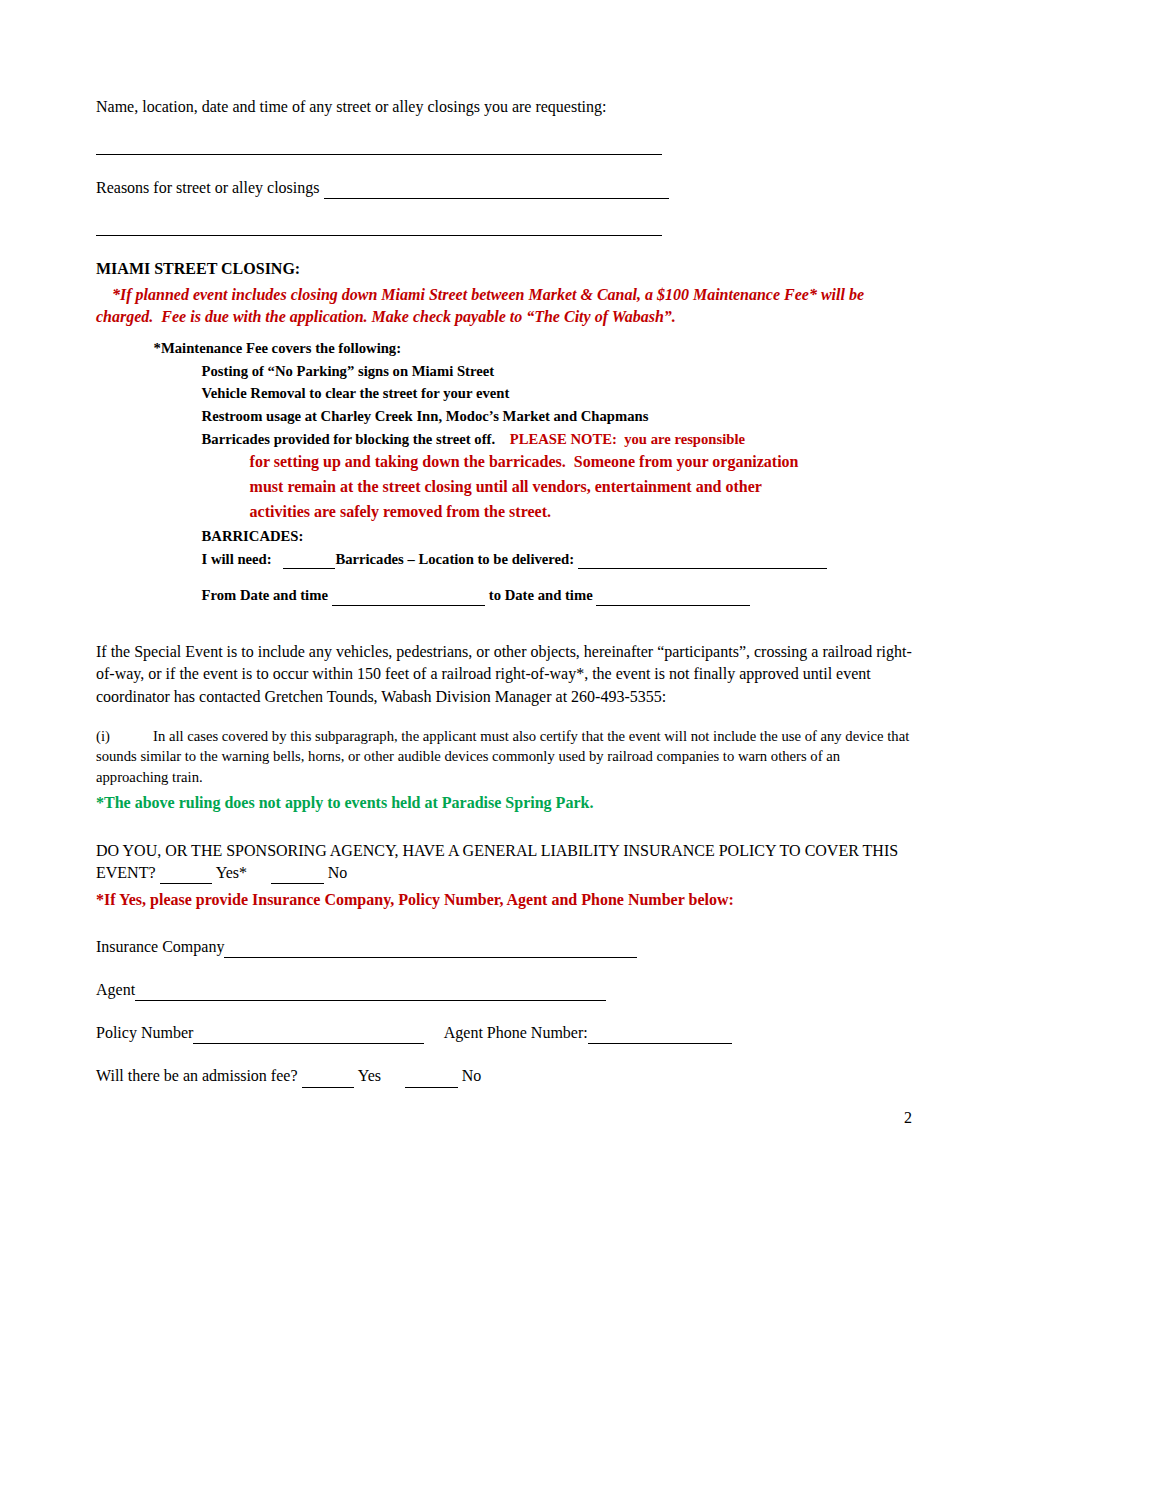Name, location, date and time of any street or alley closings you are requesting:
Reasons for street or alley closings
MIAMI STREET CLOSING:
*If planned event includes closing down Miami Street between Market & Canal, a $100 Maintenance Fee* will be charged. Fee is due with the application. Make check payable to “The City of Wabash”.
*Maintenance Fee covers the following:
Posting of “No Parking” signs on Miami Street
Vehicle Removal to clear the street for your event
Restroom usage at Charley Creek Inn, Modoc’s Market and Chapmans
Barricades provided for blocking the street off. PLEASE NOTE: you are responsible
for setting up and taking down the barricades. Someone from your organization
must remain at the street closing until all vendors, entertainment and other
activities are safely removed from the street.
BARRICADES:
I will need: Barricades – Location to be delivered:
From Date and time to Date and time
If the Special Event is to include any vehicles, pedestrians, or other objects, hereinafter “participants”, crossing a railroad right-of-way, or if the event is to occur within 150 feet of a railroad right-of-way*, the event is not finally approved until event coordinator has contacted Gretchen Tounds, Wabash Division Manager at 260-493-5355:
(i) In all cases covered by this subparagraph, the applicant must also certify that the event will not include the use of any device that sounds similar to the warning bells, horns, or other audible devices commonly used by railroad companies to warn others of an approaching train.
*The above ruling does not apply to events held at Paradise Spring Park.
DO YOU, OR THE SPONSORING AGENCY, HAVE A GENERAL LIABILITY INSURANCE POLICY TO COVER THIS EVENT? Yes* No
*If Yes, please provide Insurance Company, Policy Number, Agent and Phone Number below:
Insurance Company
Agent
Policy Number Agent Phone Number:
Will there be an admission fee? Yes No
2